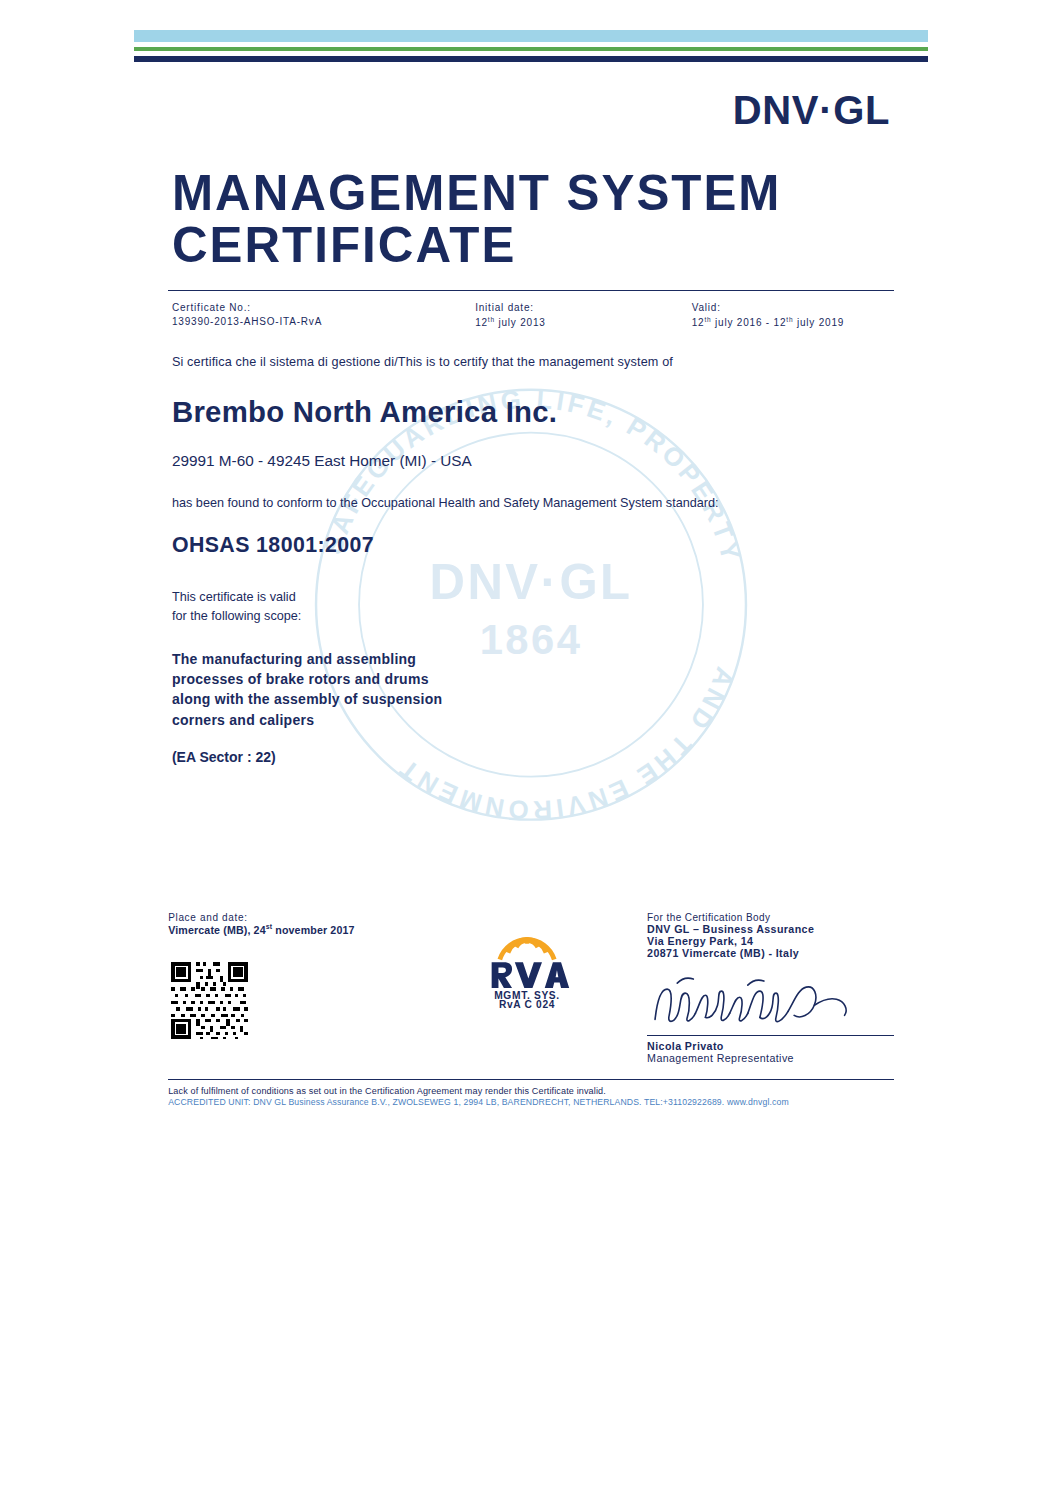SAFEGUARDING LIFE, PROPERTY AND THE ENVIRONMENT DNV·GL 1864
DNV·GL
MANAGEMENT SYSTEM
CERTIFICATE
Certificate No.:
139390-2013-AHSO-ITA-RvA
Initial date:
12th july 2013
Valid:
12th july 2016 - 12th july 2019
Si certifica che il sistema di gestione di/This is to certify that the management system of
Brembo North America Inc.
29991 M-60 - 49245 East Homer (MI) - USA
has been found to conform to the Occupational Health and Safety Management System standard:
OHSAS 18001:2007
This certificate is valid
for the following scope:
The manufacturing and assembling
processes of brake rotors and drums
along with the assembly of suspension
corners and calipers
(EA Sector : 22)
Place and date:
Vimercate (MB), 24st november 2017
MGMT. SYS. RvA C 024
For the Certification Body
DNV GL – Business Assurance
Via Energy Park, 14
20871 Vimercate (MB) - Italy
Nicola Privato
Management Representative
Lack of fulfilment of conditions as set out in the Certification Agreement may render this Certificate invalid.
ACCREDITED UNIT: DNV GL Business Assurance B.V., ZWOLSEWEG 1, 2994 LB, BARENDRECHT, NETHERLANDS. TEL:+31102922689. www.dnvgl.com